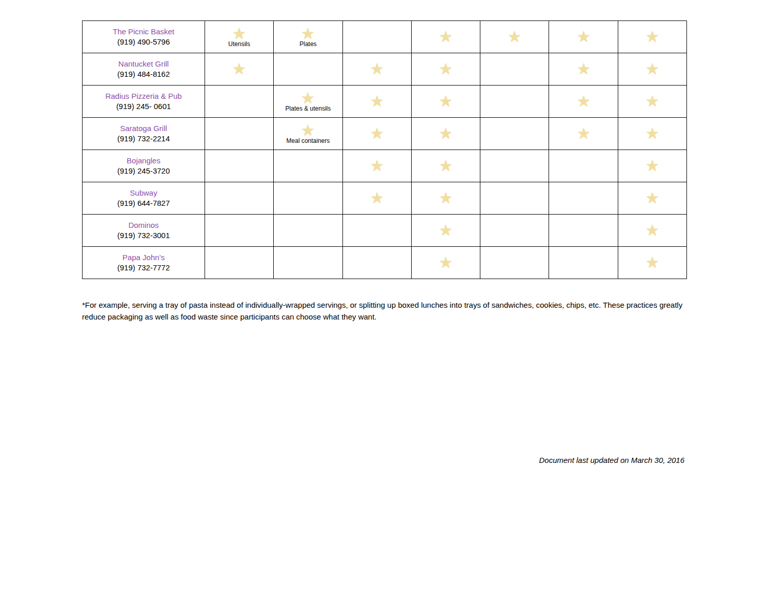| The Picnic Basket (919) 490-5796 | ★ Utensils | ★ Plates | | ★ | ★ | ★ | ★ |
| Nantucket Grill (919) 484-8162 | ★ | | ★ | ★ | | ★ | ★ |
| Radius Pizzeria & Pub (919) 245- 0601 | | ★ Plates & utensils | ★ | ★ | | ★ | ★ |
| Saratoga Grill (919) 732-2214 | | ★ Meal containers | ★ | ★ | | ★ | ★ |
| Bojangles (919) 245-3720 | | | ★ | ★ | | | ★ |
| Subway (919) 644-7827 | | | ★ | ★ | | | ★ |
| Dominos (919) 732-3001 | | | | ★ | | | ★ |
| Papa John’s (919) 732-7772 | | | | ★ | | | ★ |
*For example, serving a tray of pasta instead of individually-wrapped servings, or splitting up boxed lunches into trays of sandwiches, cookies, chips, etc. These practices greatly reduce packaging as well as food waste since participants can choose what they want.
Document last updated on March 30, 2016